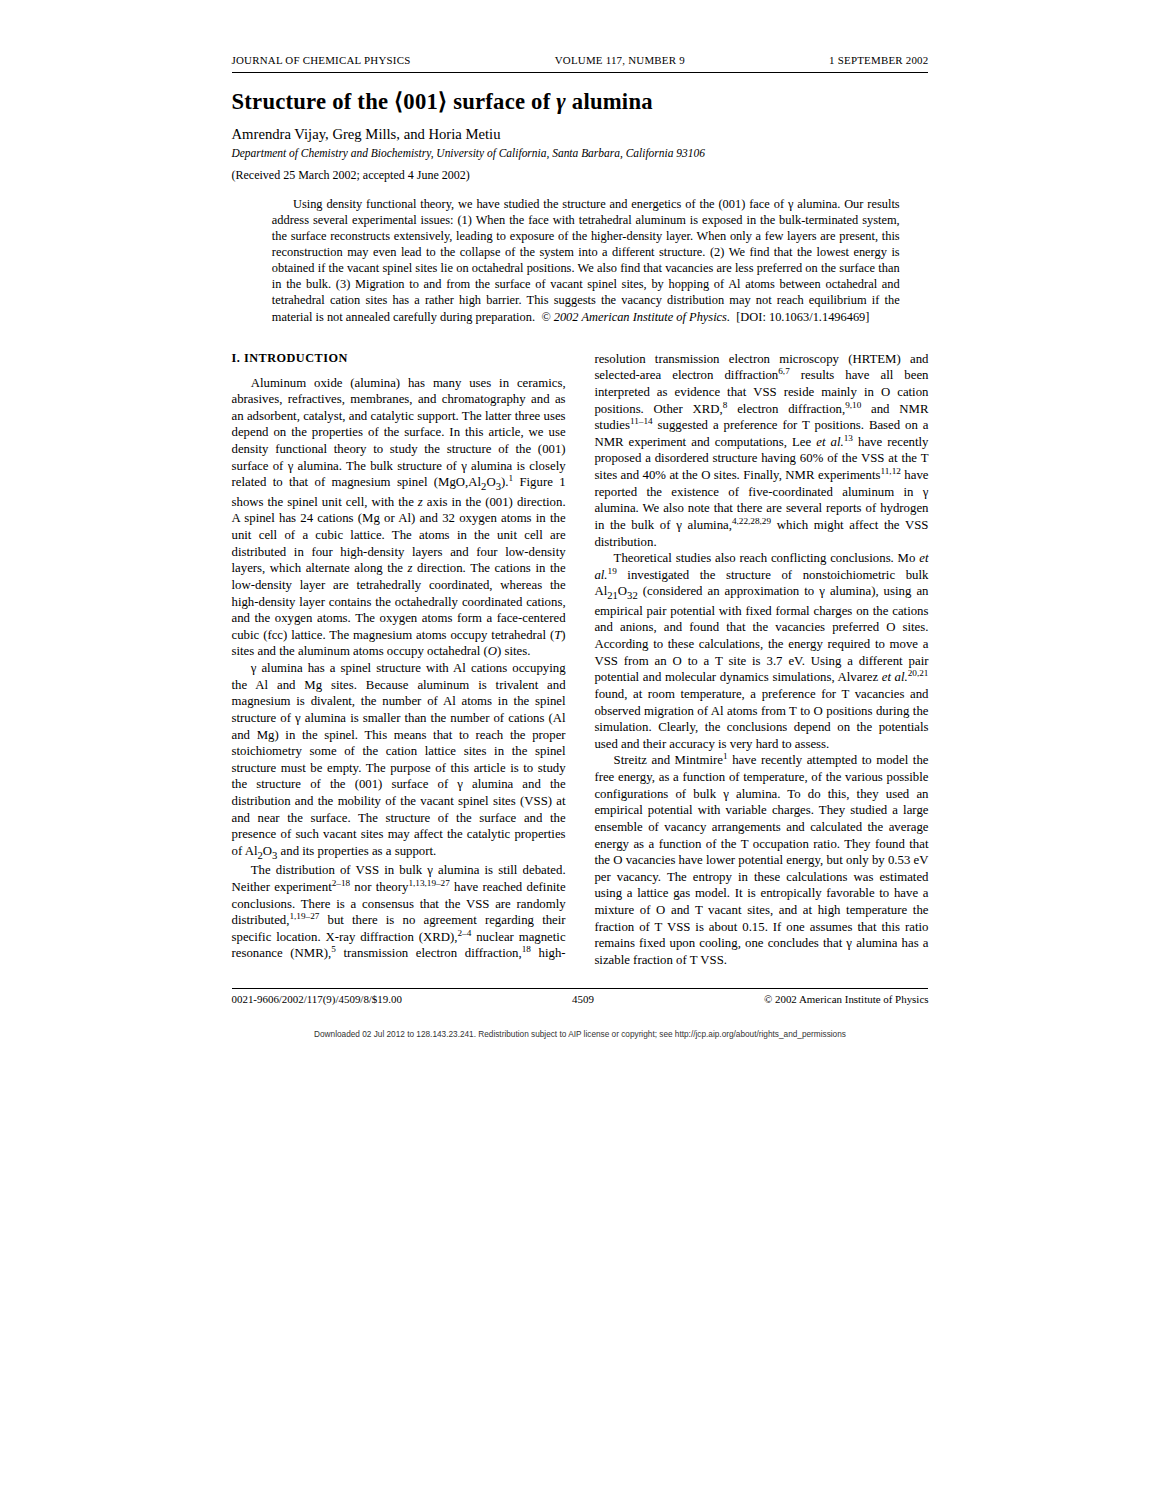JOURNAL OF CHEMICAL PHYSICS
VOLUME 117, NUMBER 9
1 SEPTEMBER 2002
Structure of the ⟨001⟩ surface of γ alumina
Amrendra Vijay, Greg Mills, and Horia Metiu
Department of Chemistry and Biochemistry, University of California, Santa Barbara, California 93106
(Received 25 March 2002; accepted 4 June 2002)
Using density functional theory, we have studied the structure and energetics of the (001) face of γ alumina. Our results address several experimental issues: (1) When the face with tetrahedral aluminum is exposed in the bulk-terminated system, the surface reconstructs extensively, leading to exposure of the higher-density layer. When only a few layers are present, this reconstruction may even lead to the collapse of the system into a different structure. (2) We find that the lowest energy is obtained if the vacant spinel sites lie on octahedral positions. We also find that vacancies are less preferred on the surface than in the bulk. (3) Migration to and from the surface of vacant spinel sites, by hopping of Al atoms between octahedral and tetrahedral cation sites has a rather high barrier. This suggests the vacancy distribution may not reach equilibrium if the material is not annealed carefully during preparation. © 2002 American Institute of Physics. [DOI: 10.1063/1.1496469]
I. Introduction
Aluminum oxide (alumina) has many uses in ceramics, abrasives, refractives, membranes, and chromatography and as an adsorbent, catalyst, and catalytic support. The latter three uses depend on the properties of the surface. In this article, we use density functional theory to study the structure of the (001) surface of γ alumina. The bulk structure of γ alumina is closely related to that of magnesium spinel (MgO,Al2O3).1 Figure 1 shows the spinel unit cell, with the z axis in the (001) direction. A spinel has 24 cations (Mg or Al) and 32 oxygen atoms in the unit cell of a cubic lattice. The atoms in the unit cell are distributed in four high-density layers and four low-density layers, which alternate along the z direction. The cations in the low-density layer are tetrahedrally coordinated, whereas the high-density layer contains the octahedrally coordinated cations, and the oxygen atoms. The oxygen atoms form a face-centered cubic (fcc) lattice. The magnesium atoms occupy tetrahedral (T) sites and the aluminum atoms occupy octahedral (O) sites.
γ alumina has a spinel structure with Al cations occupying the Al and Mg sites. Because aluminum is trivalent and magnesium is divalent, the number of Al atoms in the spinel structure of γ alumina is smaller than the number of cations (Al and Mg) in the spinel. This means that to reach the proper stoichiometry some of the cation lattice sites in the spinel structure must be empty. The purpose of this article is to study the structure of the (001) surface of γ alumina and the distribution and the mobility of the vacant spinel sites (VSS) at and near the surface. The structure of the surface and the presence of such vacant sites may affect the catalytic properties of Al2O3 and its properties as a support.
The distribution of VSS in bulk γ alumina is still debated. Neither experiment2–18 nor theory1,13,19–27 have reached definite conclusions. There is a consensus that the VSS are randomly distributed,1,19–27 but there is no agreement regarding their specific location. X-ray diffraction (XRD),2–4 nuclear magnetic resonance (NMR),5 transmission electron diffraction,18 high-resolution transmission electron microscopy (HRTEM) and selected-area electron diffraction6,7 results have all been interpreted as evidence that VSS reside mainly in O cation positions. Other XRD,8 electron diffraction,9,10 and NMR studies11–14 suggested a preference for T positions. Based on a NMR experiment and computations, Lee et al.13 have recently proposed a disordered structure having 60% of the VSS at the T sites and 40% at the O sites. Finally, NMR experiments11,12 have reported the existence of five-coordinated aluminum in γ alumina. We also note that there are several reports of hydrogen in the bulk of γ alumina,4,22,28,29 which might affect the VSS distribution.
Theoretical studies also reach conflicting conclusions. Mo et al.19 investigated the structure of nonstoichiometric bulk Al21O32 (considered an approximation to γ alumina), using an empirical pair potential with fixed formal charges on the cations and anions, and found that the vacancies preferred O sites. According to these calculations, the energy required to move a VSS from an O to a T site is 3.7 eV. Using a different pair potential and molecular dynamics simulations, Alvarez et al.20,21 found, at room temperature, a preference for T vacancies and observed migration of Al atoms from T to O positions during the simulation. Clearly, the conclusions depend on the potentials used and their accuracy is very hard to assess.
Streitz and Mintmire1 have recently attempted to model the free energy, as a function of temperature, of the various possible configurations of bulk γ alumina. To do this, they used an empirical potential with variable charges. They studied a large ensemble of vacancy arrangements and calculated the average energy as a function of the T occupation ratio. They found that the O vacancies have lower potential energy, but only by 0.53 eV per vacancy. The entropy in these calculations was estimated using a lattice gas model. It is entropically favorable to have a mixture of O and T vacant sites, and at high temperature the fraction of T VSS is about 0.15. If one assumes that this ratio remains fixed upon cooling, one concludes that γ alumina has a sizable fraction of T VSS.
0021-9606/2002/117(9)/4509/8/$19.00
4509
© 2002 American Institute of Physics
Downloaded 02 Jul 2012 to 128.143.23.241. Redistribution subject to AIP license or copyright; see http://jcp.aip.org/about/rights_and_permissions